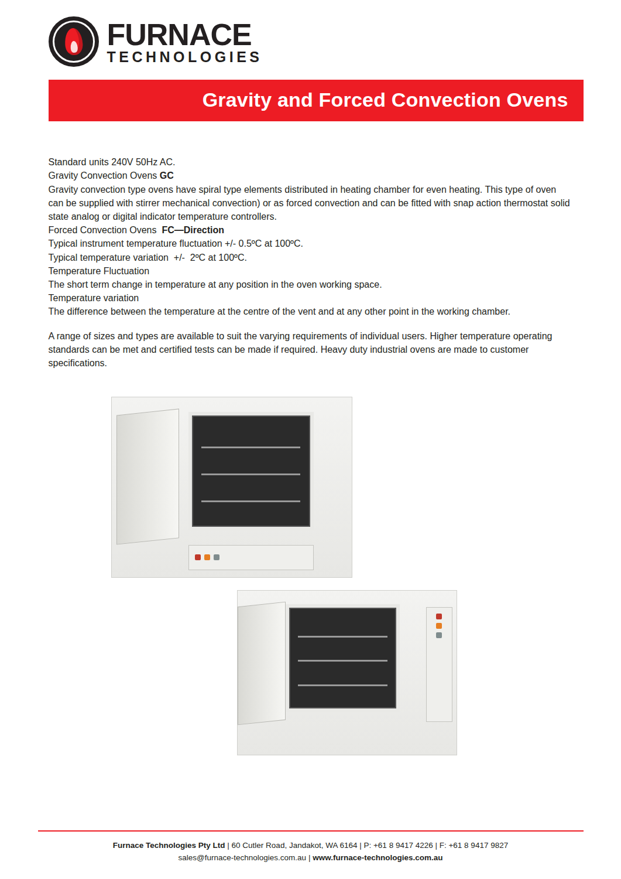FURNACE TECHNOLOGIES
Gravity and Forced Convection Ovens
Standard units 240V 50Hz AC.
Gravity Convection Ovens GC
Gravity convection type ovens have spiral type elements distributed in heating chamber for even heating. This type of oven can be supplied with stirrer mechanical convection) or as forced convection and can be fitted with snap action thermostat solid state analog or digital indicator temperature controllers.
Forced Convection Ovens FC—Direction
Typical instrument temperature fluctuation +/- 0.5ºC at 100ºC.
Typical temperature variation +/- 2ºC at 100ºC.
Temperature Fluctuation
The short term change in temperature at any position in the oven working space.
Temperature variation
The difference between the temperature at the centre of the vent and at any other point in the working chamber.
A range of sizes and types are available to suit the varying requirements of individual users. Higher temperature operating standards can be met and certified tests can be made if required. Heavy duty industrial ovens are made to customer specifications.
Furnace Technologies Pty Ltd | 60 Cutler Road, Jandakot, WA 6164 | P: +61 8 9417 4226 | F: +61 8 9417 9827
sales@furnace-technologies.com.au | www.furnace-technologies.com.au